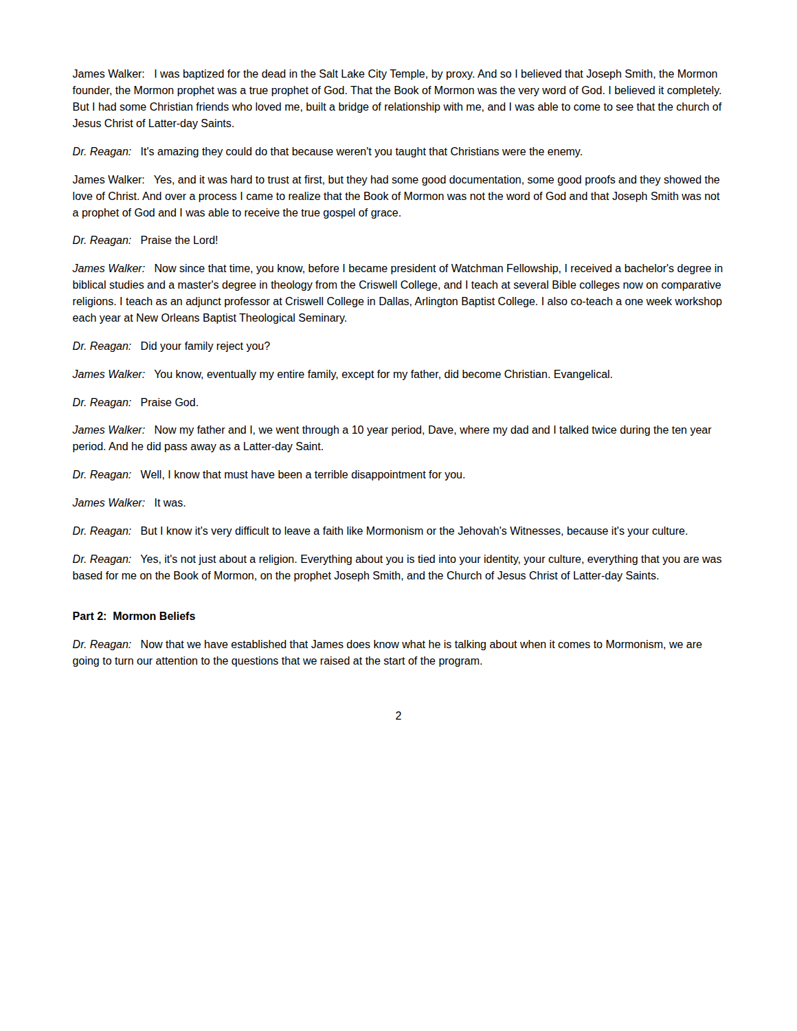James Walker: I was baptized for the dead in the Salt Lake City Temple, by proxy. And so I believed that Joseph Smith, the Mormon founder, the Mormon prophet was a true prophet of God. That the Book of Mormon was the very word of God. I believed it completely. But I had some Christian friends who loved me, built a bridge of relationship with me, and I was able to come to see that the church of Jesus Christ of Latter-day Saints.
Dr. Reagan: It's amazing they could do that because weren't you taught that Christians were the enemy.
James Walker: Yes, and it was hard to trust at first, but they had some good documentation, some good proofs and they showed the love of Christ. And over a process I came to realize that the Book of Mormon was not the word of God and that Joseph Smith was not a prophet of God and I was able to receive the true gospel of grace.
Dr. Reagan: Praise the Lord!
James Walker: Now since that time, you know, before I became president of Watchman Fellowship, I received a bachelor's degree in biblical studies and a master's degree in theology from the Criswell College, and I teach at several Bible colleges now on comparative religions. I teach as an adjunct professor at Criswell College in Dallas, Arlington Baptist College. I also co-teach a one week workshop each year at New Orleans Baptist Theological Seminary.
Dr. Reagan: Did your family reject you?
James Walker: You know, eventually my entire family, except for my father, did become Christian. Evangelical.
Dr. Reagan: Praise God.
James Walker: Now my father and I, we went through a 10 year period, Dave, where my dad and I talked twice during the ten year period. And he did pass away as a Latter-day Saint.
Dr. Reagan: Well, I know that must have been a terrible disappointment for you.
James Walker: It was.
Dr. Reagan: But I know it's very difficult to leave a faith like Mormonism or the Jehovah's Witnesses, because it's your culture.
Dr. Reagan: Yes, it's not just about a religion. Everything about you is tied into your identity, your culture, everything that you are was based for me on the Book of Mormon, on the prophet Joseph Smith, and the Church of Jesus Christ of Latter-day Saints.
Part 2: Mormon Beliefs
Dr. Reagan: Now that we have established that James does know what he is talking about when it comes to Mormonism, we are going to turn our attention to the questions that we raised at the start of the program.
2